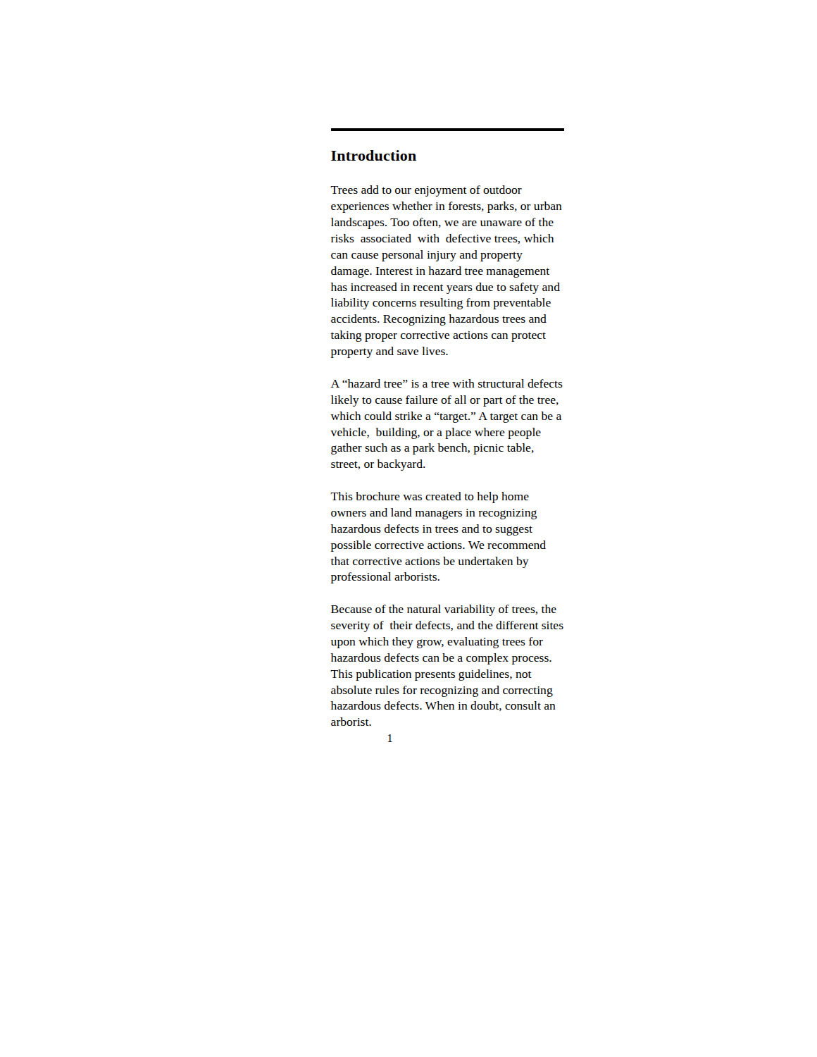Introduction
Trees add to our enjoyment of outdoor experiences whether in forests, parks, or urban landscapes. Too often, we are unaware of the risks associated with defective trees, which can cause personal injury and property damage. Interest in hazard tree management has increased in recent years due to safety and liability concerns resulting from preventable accidents. Recognizing hazardous trees and taking proper corrective actions can protect property and save lives.
A “hazard tree” is a tree with structural defects likely to cause failure of all or part of the tree, which could strike a “target.” A target can be a vehicle, building, or a place where people gather such as a park bench, picnic table, street, or backyard.
This brochure was created to help home owners and land managers in recognizing hazardous defects in trees and to suggest possible corrective actions. We recommend that corrective actions be undertaken by professional arborists.
Because of the natural variability of trees, the severity of their defects, and the different sites upon which they grow, evaluating trees for hazardous defects can be a complex process. This publication presents guidelines, not absolute rules for recognizing and correcting hazardous defects. When in doubt, consult an arborist.
1